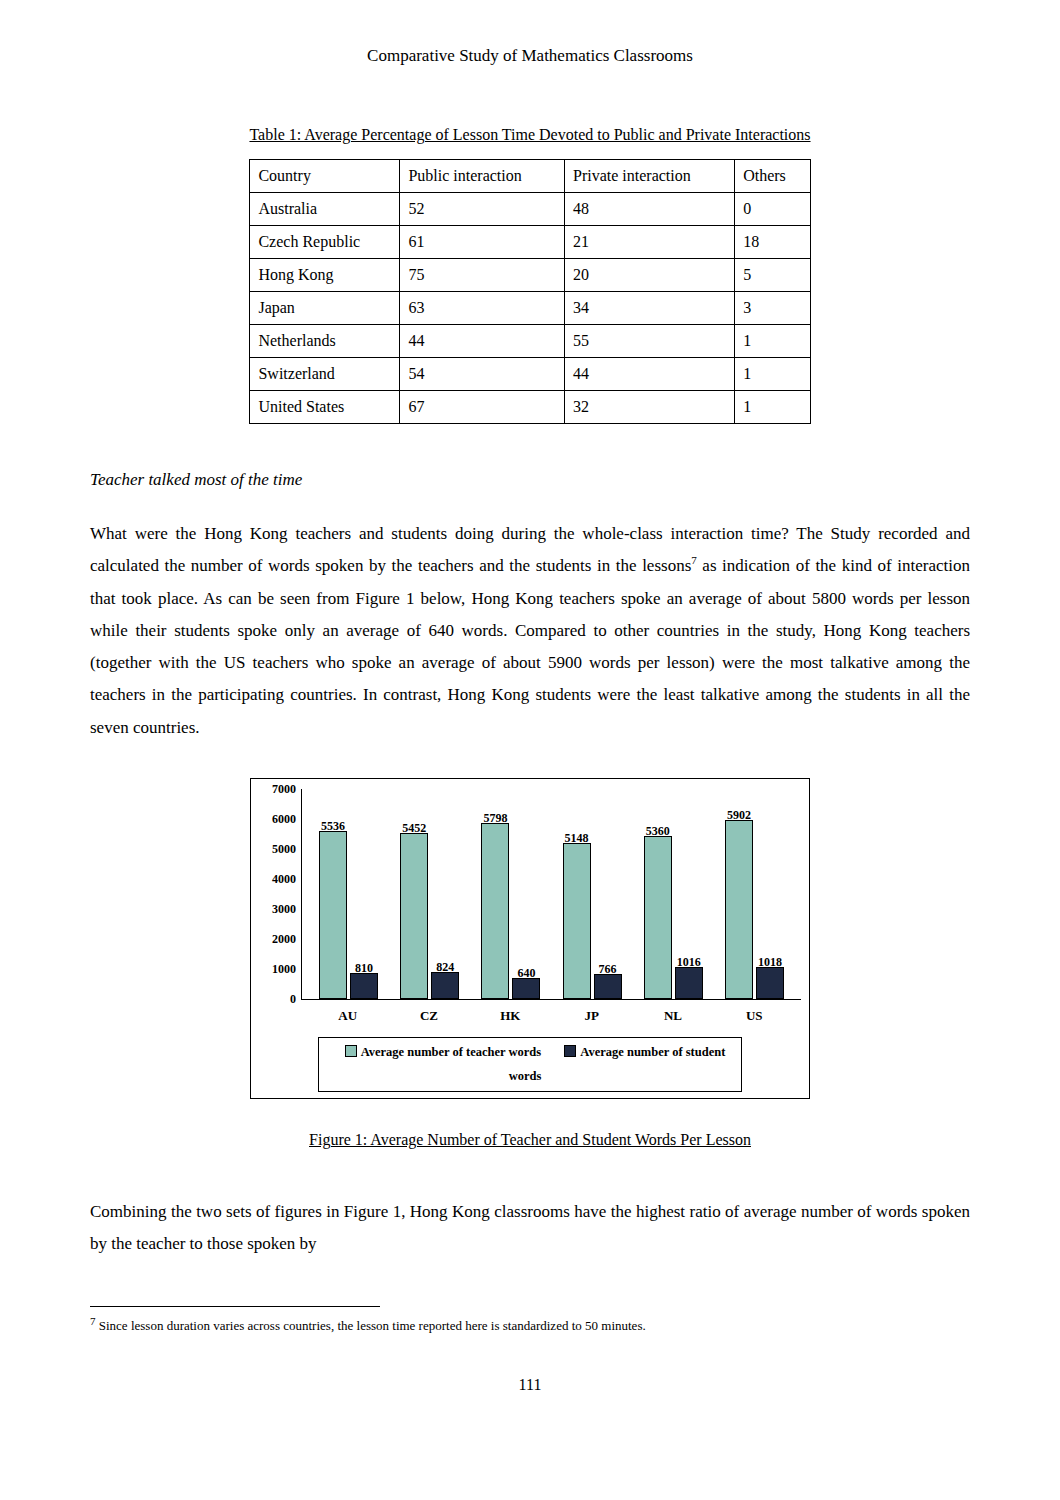Comparative Study of Mathematics Classrooms
Table 1: Average Percentage of Lesson Time Devoted to Public and Private Interactions
| Country | Public interaction | Private interaction | Others |
| --- | --- | --- | --- |
| Australia | 52 | 48 | 0 |
| Czech Republic | 61 | 21 | 18 |
| Hong Kong | 75 | 20 | 5 |
| Japan | 63 | 34 | 3 |
| Netherlands | 44 | 55 | 1 |
| Switzerland | 54 | 44 | 1 |
| United States | 67 | 32 | 1 |
Teacher talked most of the time
What were the Hong Kong teachers and students doing during the whole-class interaction time? The Study recorded and calculated the number of words spoken by the teachers and the students in the lessons7 as indication of the kind of interaction that took place. As can be seen from Figure 1 below, Hong Kong teachers spoke an average of about 5800 words per lesson while their students spoke only an average of 640 words. Compared to other countries in the study, Hong Kong teachers (together with the US teachers who spoke an average of about 5900 words per lesson) were the most talkative among the teachers in the participating countries. In contrast, Hong Kong students were the least talkative among the students in all the seven countries.
7000 6000 5000 4000 3000 2000 1000 0
5536
810
5452
824
5798
640
5148
766
5360
1016
5902
1018
AU
CZ
HK
JP
NL
US
Average number of teacher words Average number of student words
Figure 1: Average Number of Teacher and Student Words Per Lesson
Combining the two sets of figures in Figure 1, Hong Kong classrooms have the highest ratio of average number of words spoken by the teacher to those spoken by
7 Since lesson duration varies across countries, the lesson time reported here is standardized to 50 minutes.
111